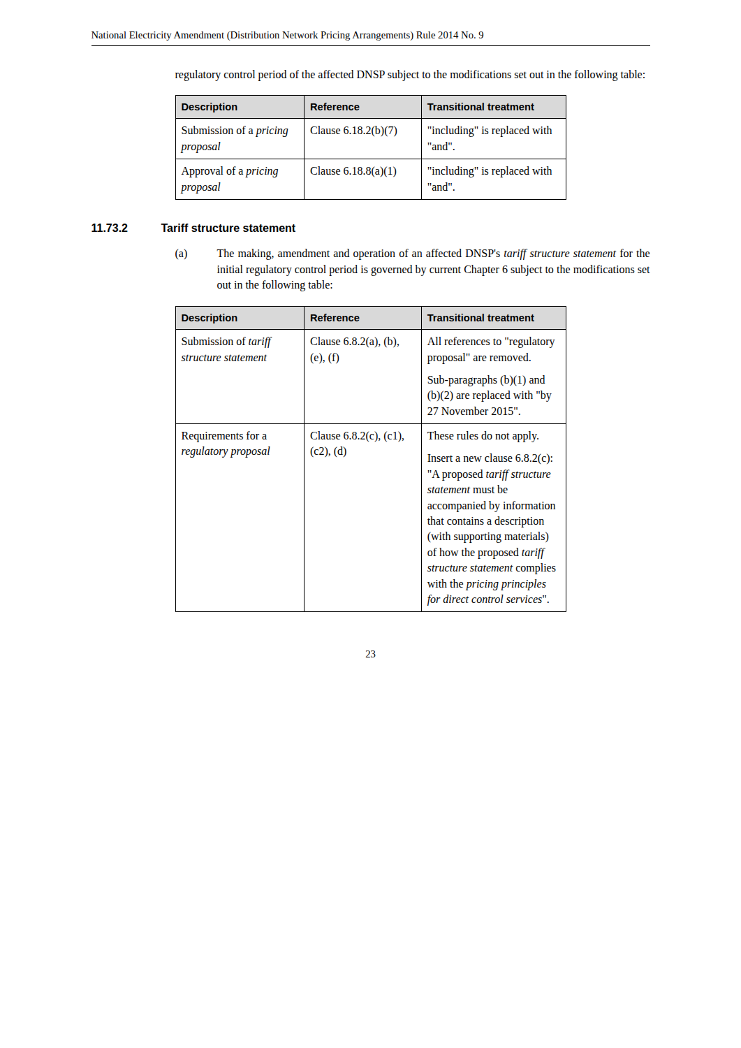National Electricity Amendment (Distribution Network Pricing Arrangements) Rule 2014 No. 9
regulatory control period of the affected DNSP subject to the modifications set out in the following table:
| Description | Reference | Transitional treatment |
| --- | --- | --- |
| Submission of a pricing proposal | Clause 6.18.2(b)(7) | "including" is replaced with "and". |
| Approval of a pricing proposal | Clause 6.18.8(a)(1) | "including" is replaced with "and". |
11.73.2 Tariff structure statement
(a)
The making, amendment and operation of an affected DNSP's tariff structure statement for the initial regulatory control period is governed by current Chapter 6 subject to the modifications set out in the following table:
| Description | Reference | Transitional treatment |
| --- | --- | --- |
| Submission of tariff structure statement | Clause 6.8.2(a), (b), (e), (f) | All references to "regulatory proposal" are removed. Sub-paragraphs (b)(1) and (b)(2) are replaced with "by 27 November 2015". |
| Requirements for a regulatory proposal | Clause 6.8.2(c), (c1), (c2), (d) | These rules do not apply. Insert a new clause 6.8.2(c): "A proposed tariff structure statement must be accompanied by information that contains a description (with supporting materials) of how the proposed tariff structure statement complies with the pricing principles for direct control services ". |
23